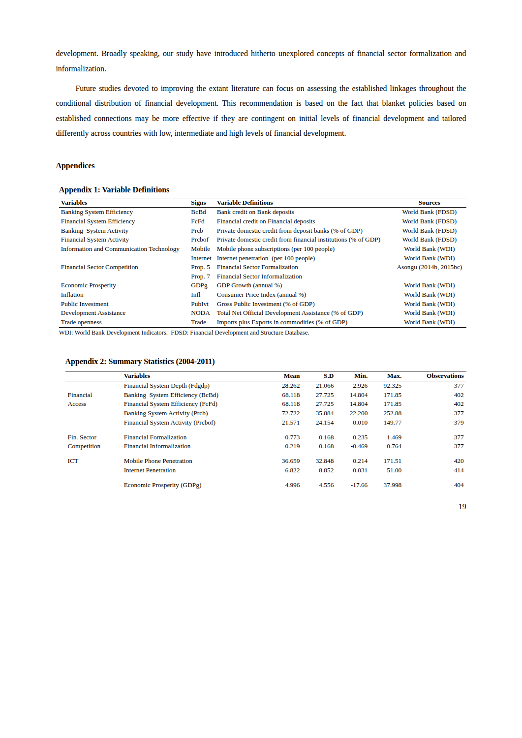development. Broadly speaking, our study have introduced hitherto unexplored concepts of financial sector formalization and informalization.
Future studies devoted to improving the extant literature can focus on assessing the established linkages throughout the conditional distribution of financial development. This recommendation is based on the fact that blanket policies based on established connections may be more effective if they are contingent on initial levels of financial development and tailored differently across countries with low, intermediate and high levels of financial development.
Appendices
Appendix 1: Variable Definitions
| Variables | Signs | Variable Definitions | Sources |
| --- | --- | --- | --- |
| Banking System Efficiency | BcBd | Bank credit on Bank deposits | World Bank (FDSD) |
| Financial System Efficiency | FcFd | Financial credit on Financial deposits | World Bank (FDSD) |
| Banking System Activity | Prcb | Private domestic credit from deposit banks (% of GDP) | World Bank (FDSD) |
| Financial System Activity | Prcbof | Private domestic credit from financial institutions (% of GDP) | World Bank (FDSD) |
| Information and Communication Technology | Mobile | Mobile phone subscriptions (per 100 people) | World Bank (WDI) |
| Internet | Internet penetration (per 100 people) | World Bank (WDI) |
| Financial Sector Competition | Prop. 5 | Financial Sector Formalization | Asongu (2014b, 2015bc) |
| Prop. 7 | Financial Sector Informalization |
| Economic Prosperity | GDPg | GDP Growth (annual %) | World Bank (WDI) |
| Inflation | Infl | Consumer Price Index (annual %) | World Bank (WDI) |
| Public Investment | PubIvt | Gross Public Investment (% of GDP) | World Bank (WDI) |
| Development Assistance | NODA | Total Net Official Development Assistance (% of GDP) | World Bank (WDI) |
| Trade openness | Trade | Imports plus Exports in commodities (% of GDP) | World Bank (WDI) |
WDI: World Bank Development Indicators. FDSD: Financial Development and Structure Database.
Appendix 2: Summary Statistics (2004-2011)
| | Variables | Mean | S.D | Min. | Max. | Observations |
| --- | --- | --- | --- | --- | --- | --- |
| | Financial System Depth (Fdgdp) | 28.262 | 21.066 | 2.926 | 92.325 | 377 |
| Financial | Banking System Efficiency (BcBd) | 68.118 | 27.725 | 14.804 | 171.85 | 402 |
| Access | Financial System Efficiency (FcFd) | 68.118 | 27.725 | 14.804 | 171.85 | 402 |
| | Banking System Activity (Prcb) | 72.722 | 35.884 | 22.200 | 252.88 | 377 |
| | Financial System Activity (Prcbof) | 21.571 | 24.154 | 0.010 | 149.77 | 379 |
| Fin. Sector | Financial Formalization | 0.773 | 0.168 | 0.235 | 1.469 | 377 |
| Competition | Financial Informalization | 0.219 | 0.168 | -0.469 | 0.764 | 377 |
| ICT | Mobile Phone Penetration | 36.659 | 32.848 | 0.214 | 171.51 | 420 |
| | Internet Penetration | 6.822 | 8.852 | 0.031 | 51.00 | 414 |
| | Economic Prosperity (GDPg) | 4.996 | 4.556 | -17.66 | 37.998 | 404 |
19